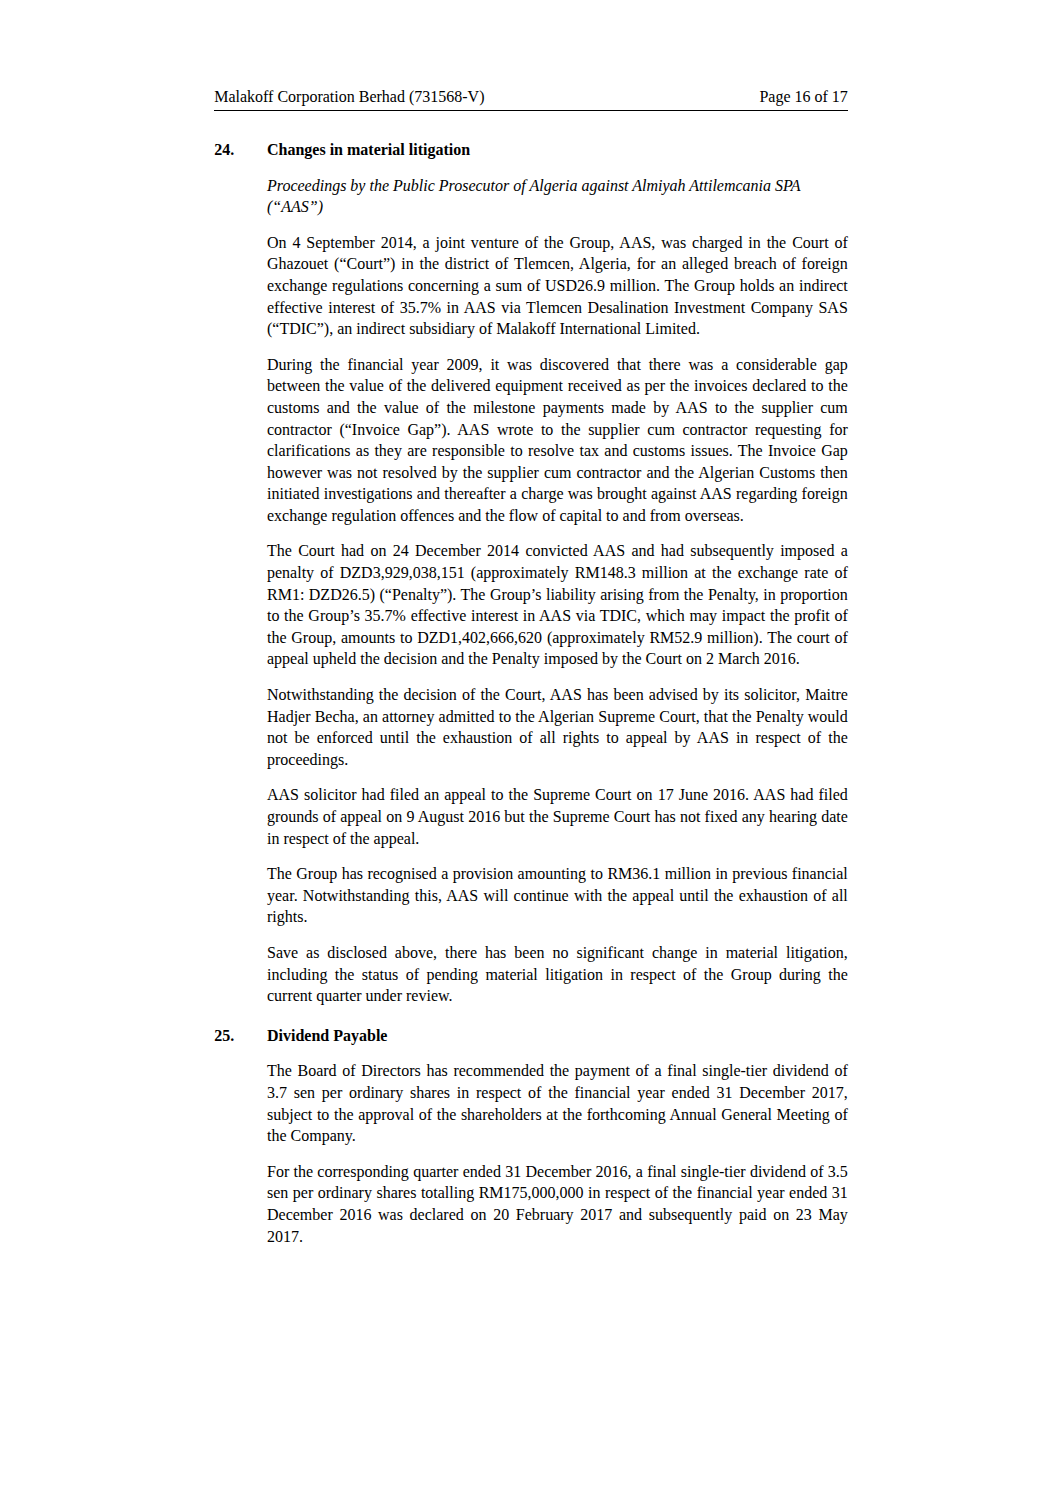Malakoff Corporation Berhad (731568-V)
Page 16 of 17
24.
Changes in material litigation
Proceedings by the Public Prosecutor of Algeria against Almiyah Attilemcania SPA (“AAS”)
On 4 September 2014, a joint venture of the Group, AAS, was charged in the Court of Ghazouet (“Court”) in the district of Tlemcen, Algeria, for an alleged breach of foreign exchange regulations concerning a sum of USD26.9 million. The Group holds an indirect effective interest of 35.7% in AAS via Tlemcen Desalination Investment Company SAS (“TDIC”), an indirect subsidiary of Malakoff International Limited.
During the financial year 2009, it was discovered that there was a considerable gap between the value of the delivered equipment received as per the invoices declared to the customs and the value of the milestone payments made by AAS to the supplier cum contractor (“Invoice Gap”). AAS wrote to the supplier cum contractor requesting for clarifications as they are responsible to resolve tax and customs issues. The Invoice Gap however was not resolved by the supplier cum contractor and the Algerian Customs then initiated investigations and thereafter a charge was brought against AAS regarding foreign exchange regulation offences and the flow of capital to and from overseas.
The Court had on 24 December 2014 convicted AAS and had subsequently imposed a penalty of DZD3,929,038,151 (approximately RM148.3 million at the exchange rate of RM1: DZD26.5) (“Penalty”). The Group’s liability arising from the Penalty, in proportion to the Group’s 35.7% effective interest in AAS via TDIC, which may impact the profit of the Group, amounts to DZD1,402,666,620 (approximately RM52.9 million). The court of appeal upheld the decision and the Penalty imposed by the Court on 2 March 2016.
Notwithstanding the decision of the Court, AAS has been advised by its solicitor, Maitre Hadjer Becha, an attorney admitted to the Algerian Supreme Court, that the Penalty would not be enforced until the exhaustion of all rights to appeal by AAS in respect of the proceedings.
AAS solicitor had filed an appeal to the Supreme Court on 17 June 2016. AAS had filed grounds of appeal on 9 August 2016 but the Supreme Court has not fixed any hearing date in respect of the appeal.
The Group has recognised a provision amounting to RM36.1 million in previous financial year. Notwithstanding this, AAS will continue with the appeal until the exhaustion of all rights.
Save as disclosed above, there has been no significant change in material litigation, including the status of pending material litigation in respect of the Group during the current quarter under review.
25.
Dividend Payable
The Board of Directors has recommended the payment of a final single-tier dividend of 3.7 sen per ordinary shares in respect of the financial year ended 31 December 2017, subject to the approval of the shareholders at the forthcoming Annual General Meeting of the Company.
For the corresponding quarter ended 31 December 2016, a final single-tier dividend of 3.5 sen per ordinary shares totalling RM175,000,000 in respect of the financial year ended 31 December 2016 was declared on 20 February 2017 and subsequently paid on 23 May 2017.